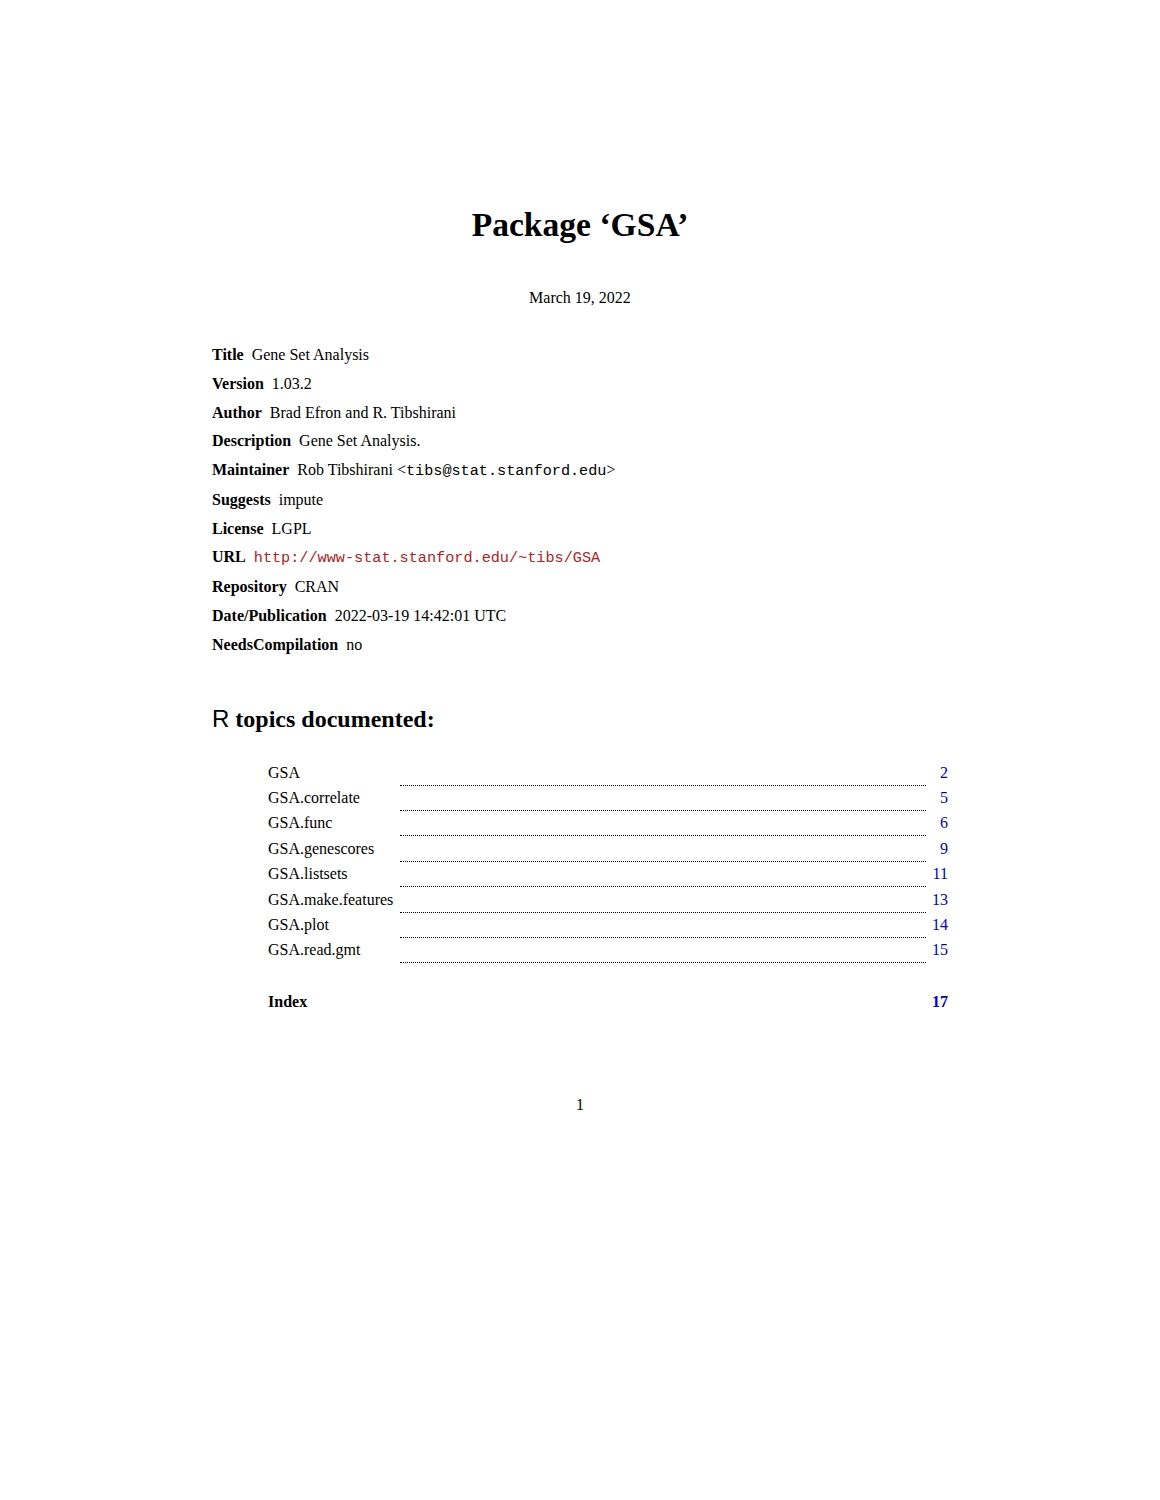Package ‘GSA’
March 19, 2022
Title
Gene Set Analysis
Version
1.03.2
Author
Brad Efron and R. Tibshirani
Description
Gene Set Analysis.
Maintainer
Rob Tibshirani <tibs@stat.stanford.edu>
Suggests
impute
License
LGPL
URL
http://www-stat.stanford.edu/~tibs/GSA
Repository
CRAN
Date/Publication
2022-03-19 14:42:01 UTC
NeedsCompilation
no
R topics documented:
| GSA | | 2 |
| GSA.correlate | | 5 |
| GSA.func | | 6 |
| GSA.genescores | | 9 |
| GSA.listsets | | 11 |
| GSA.make.features | | 13 |
| GSA.plot | | 14 |
| GSA.read.gmt | | 15 |
| Index | | 17 |
1